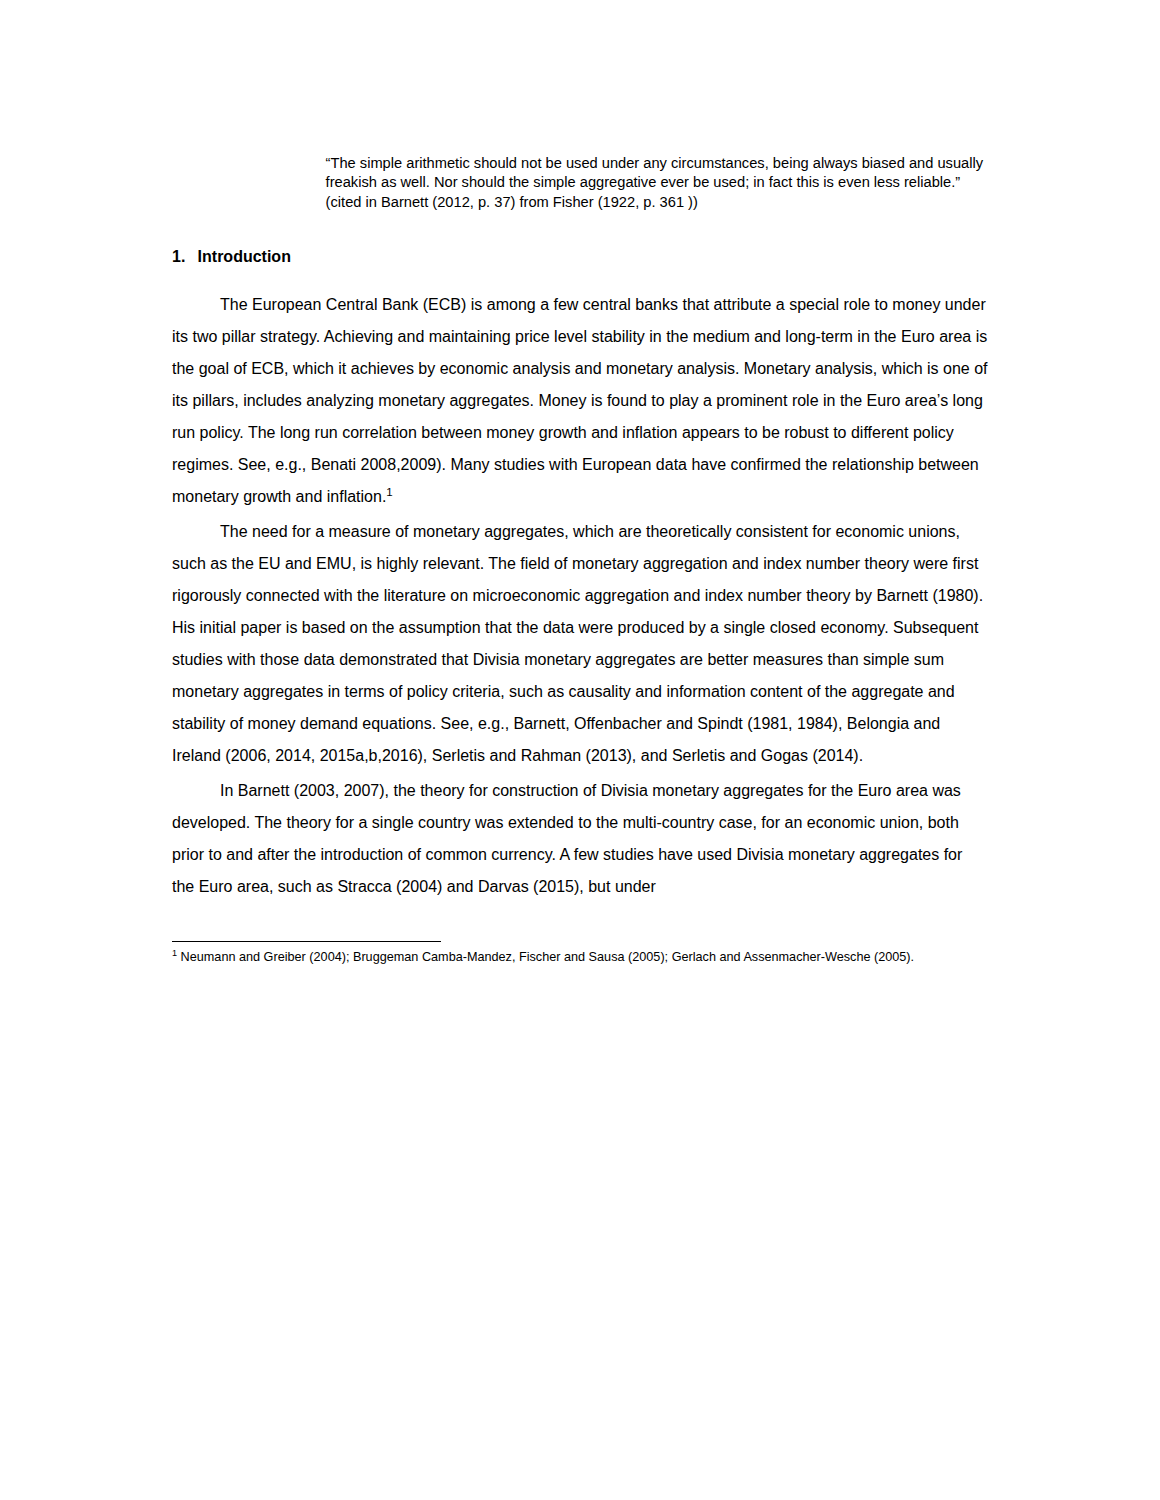“The simple arithmetic should not be used under any circumstances, being always biased and usually freakish as well. Nor should the simple aggregative ever be used; in fact this is even less reliable.” (cited in Barnett (2012, p. 37) from Fisher (1922, p. 361 ))
1. Introduction
The European Central Bank (ECB) is among a few central banks that attribute a special role to money under its two pillar strategy. Achieving and maintaining price level stability in the medium and long-term in the Euro area is the goal of ECB, which it achieves by economic analysis and monetary analysis. Monetary analysis, which is one of its pillars, includes analyzing monetary aggregates. Money is found to play a prominent role in the Euro area’s long run policy. The long run correlation between money growth and inflation appears to be robust to different policy regimes. See, e.g., Benati 2008,2009). Many studies with European data have confirmed the relationship between monetary growth and inflation.1
The need for a measure of monetary aggregates, which are theoretically consistent for economic unions, such as the EU and EMU, is highly relevant. The field of monetary aggregation and index number theory were first rigorously connected with the literature on microeconomic aggregation and index number theory by Barnett (1980). His initial paper is based on the assumption that the data were produced by a single closed economy. Subsequent studies with those data demonstrated that Divisia monetary aggregates are better measures than simple sum monetary aggregates in terms of policy criteria, such as causality and information content of the aggregate and stability of money demand equations. See, e.g., Barnett, Offenbacher and Spindt (1981, 1984), Belongia and Ireland (2006, 2014, 2015a,b,2016), Serletis and Rahman (2013), and Serletis and Gogas (2014).
In Barnett (2003, 2007), the theory for construction of Divisia monetary aggregates for the Euro area was developed. The theory for a single country was extended to the multi-country case, for an economic union, both prior to and after the introduction of common currency. A few studies have used Divisia monetary aggregates for the Euro area, such as Stracca (2004) and Darvas (2015), but under
1 Neumann and Greiber (2004); Bruggeman Camba-Mandez, Fischer and Sausa (2005); Gerlach and Assenmacher-Wesche (2005).